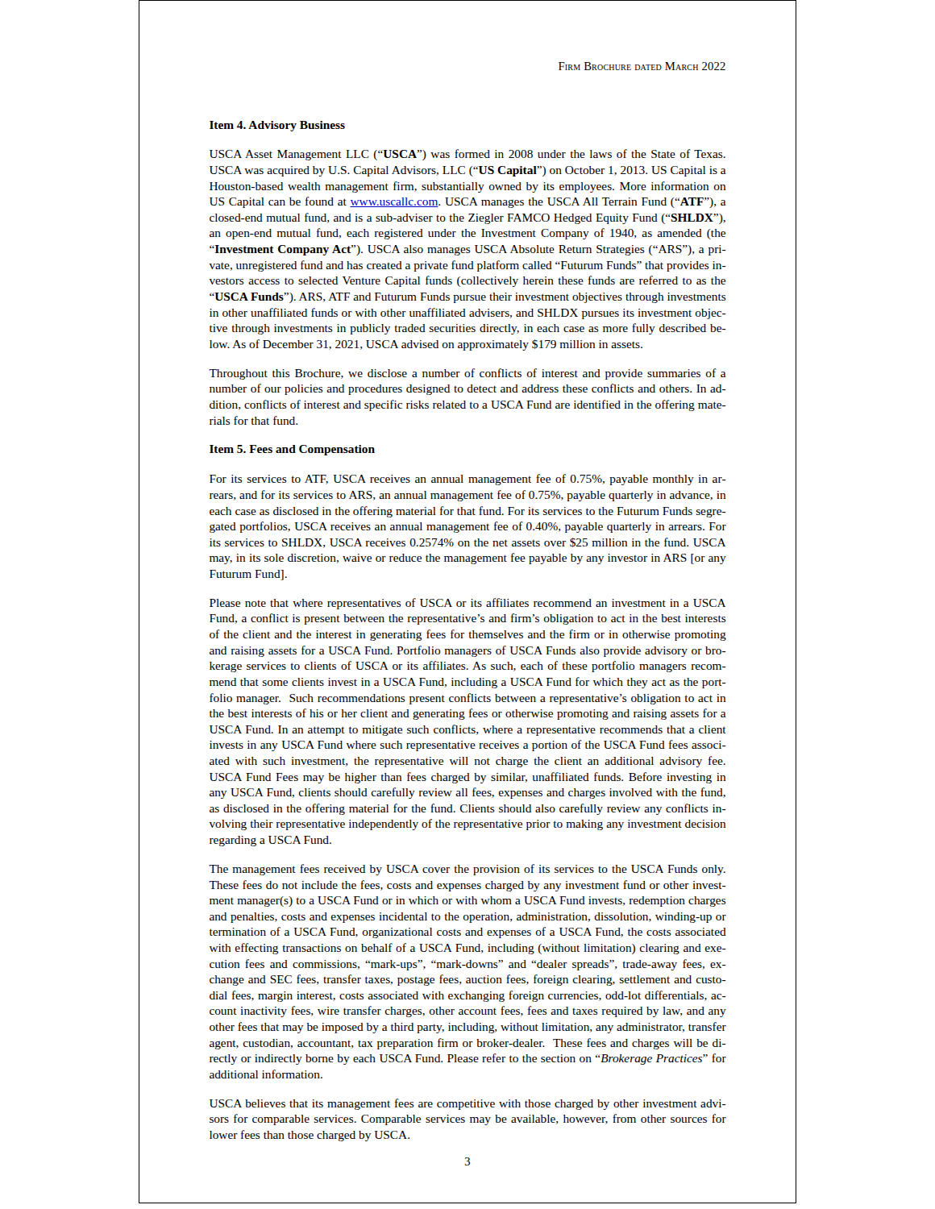Firm Brochure dated March 2022
Item 4. Advisory Business
USCA Asset Management LLC (“USCA”) was formed in 2008 under the laws of the State of Texas. USCA was acquired by U.S. Capital Advisors, LLC (“US Capital”) on October 1, 2013. US Capital is a Houston-based wealth management firm, substantially owned by its employees. More information on US Capital can be found at www.uscallc.com. USCA manages the USCA All Terrain Fund (“ATF”), a closed-end mutual fund, and is a sub-adviser to the Ziegler FAMCO Hedged Equity Fund (“SHLDX”), an open-end mutual fund, each registered under the Investment Company of 1940, as amended (the “Investment Company Act”). USCA also manages USCA Absolute Return Strategies (“ARS”), a private, unregistered fund and has created a private fund platform called “Futurum Funds” that provides investors access to selected Venture Capital funds (collectively herein these funds are referred to as the “USCA Funds”). ARS, ATF and Futurum Funds pursue their investment objectives through investments in other unaffiliated funds or with other unaffiliated advisers, and SHLDX pursues its investment objective through investments in publicly traded securities directly, in each case as more fully described below. As of December 31, 2021, USCA advised on approximately $179 million in assets.
Throughout this Brochure, we disclose a number of conflicts of interest and provide summaries of a number of our policies and procedures designed to detect and address these conflicts and others. In addition, conflicts of interest and specific risks related to a USCA Fund are identified in the offering materials for that fund.
Item 5. Fees and Compensation
For its services to ATF, USCA receives an annual management fee of 0.75%, payable monthly in arrears, and for its services to ARS, an annual management fee of 0.75%, payable quarterly in advance, in each case as disclosed in the offering material for that fund. For its services to the Futurum Funds segregated portfolios, USCA receives an annual management fee of 0.40%, payable quarterly in arrears. For its services to SHLDX, USCA receives 0.2574% on the net assets over $25 million in the fund. USCA may, in its sole discretion, waive or reduce the management fee payable by any investor in ARS [or any Futurum Fund].
Please note that where representatives of USCA or its affiliates recommend an investment in a USCA Fund, a conflict is present between the representative’s and firm’s obligation to act in the best interests of the client and the interest in generating fees for themselves and the firm or in otherwise promoting and raising assets for a USCA Fund. Portfolio managers of USCA Funds also provide advisory or brokerage services to clients of USCA or its affiliates. As such, each of these portfolio managers recommend that some clients invest in a USCA Fund, including a USCA Fund for which they act as the portfolio manager. Such recommendations present conflicts between a representative’s obligation to act in the best interests of his or her client and generating fees or otherwise promoting and raising assets for a USCA Fund. In an attempt to mitigate such conflicts, where a representative recommends that a client invests in any USCA Fund where such representative receives a portion of the USCA Fund fees associated with such investment, the representative will not charge the client an additional advisory fee. USCA Fund Fees may be higher than fees charged by similar, unaffiliated funds. Before investing in any USCA Fund, clients should carefully review all fees, expenses and charges involved with the fund, as disclosed in the offering material for the fund. Clients should also carefully review any conflicts involving their representative independently of the representative prior to making any investment decision regarding a USCA Fund.
The management fees received by USCA cover the provision of its services to the USCA Funds only. These fees do not include the fees, costs and expenses charged by any investment fund or other investment manager(s) to a USCA Fund or in which or with whom a USCA Fund invests, redemption charges and penalties, costs and expenses incidental to the operation, administration, dissolution, winding-up or termination of a USCA Fund, organizational costs and expenses of a USCA Fund, the costs associated with effecting transactions on behalf of a USCA Fund, including (without limitation) clearing and execution fees and commissions, “mark-ups”, “mark-downs” and “dealer spreads”, trade-away fees, exchange and SEC fees, transfer taxes, postage fees, auction fees, foreign clearing, settlement and custodial fees, margin interest, costs associated with exchanging foreign currencies, odd-lot differentials, account inactivity fees, wire transfer charges, other account fees, fees and taxes required by law, and any other fees that may be imposed by a third party, including, without limitation, any administrator, transfer agent, custodian, accountant, tax preparation firm or broker-dealer. These fees and charges will be directly or indirectly borne by each USCA Fund. Please refer to the section on “Brokerage Practices” for additional information.
USCA believes that its management fees are competitive with those charged by other investment advisors for comparable services. Comparable services may be available, however, from other sources for lower fees than those charged by USCA.
3